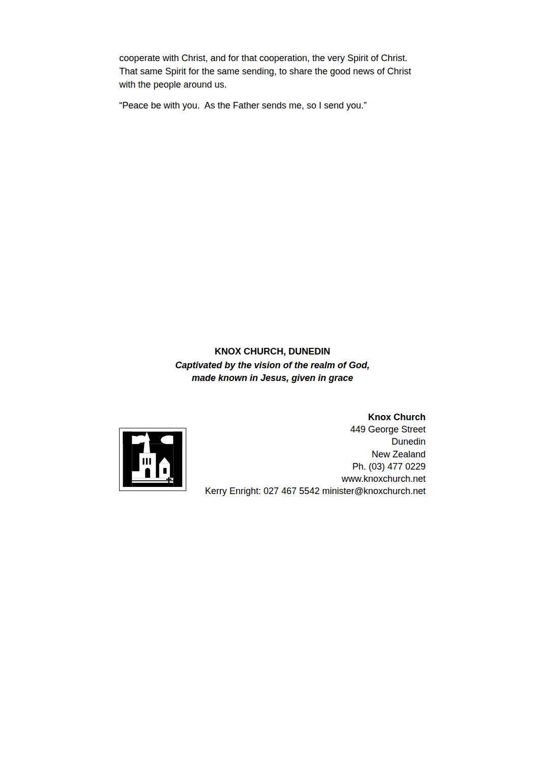cooperate with Christ, and for that cooperation, the very Spirit of Christ. That same Spirit for the same sending, to share the good news of Christ with the people around us.
“Peace be with you. As the Father sends me, so I send you.”
KNOX CHURCH, DUNEDIN
Captivated by the vision of the realm of God,
made known in Jesus, given in grace
Knox Church
449 George Street
Dunedin
New Zealand
Ph. (03) 477 0229
www.knoxchurch.net
Kerry Enright: 027 467 5542 minister@knoxchurch.net